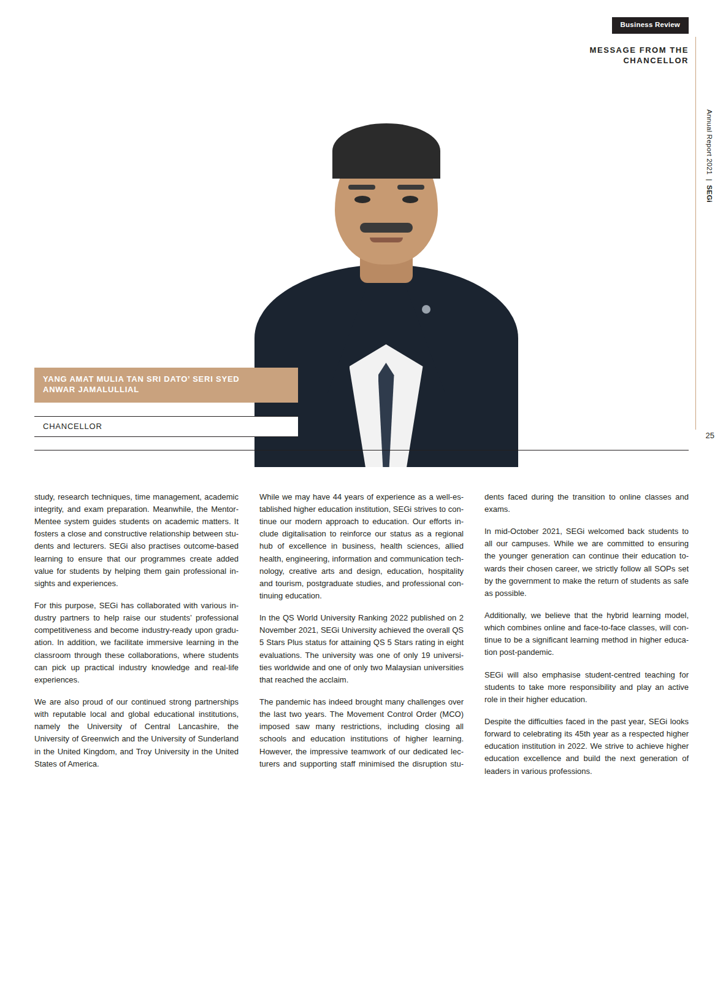Business Review
MESSAGE FROM THE
CHANCELLOR
Annual Report 2021 | SEGi
25
Yang Amat Mulia Tan Sri Dato’ Seri Syed
Anwar Jamalullial
CHANCELLOR
study, research techniques, time management, academic integrity, and exam preparation. Meanwhile, the Mentor-Mentee system guides students on academic matters. It fosters a close and constructive relationship between students and lecturers. SEGi also practises outcome-based learning to ensure that our programmes create added value for students by helping them gain professional insights and experiences.
For this purpose, SEGi has collaborated with various industry partners to help raise our students’ professional competitiveness and become industry-ready upon graduation. In addition, we facilitate immersive learning in the classroom through these collaborations, where students can pick up practical industry knowledge and real-life experiences.
We are also proud of our continued strong partnerships with reputable local and global educational institutions, namely the University of Central Lancashire, the University of Greenwich and the University of Sunderland in the United Kingdom, and Troy University in the United States of America.
While we may have 44 years of experience as a well-established higher education institution, SEGi strives to continue our modern approach to education. Our efforts include digitalisation to reinforce our status as a regional hub of excellence in business, health sciences, allied health, engineering, information and communication technology, creative arts and design, education, hospitality and tourism, postgraduate studies, and professional continuing education.
In the QS World University Ranking 2022 published on 2 November 2021, SEGi University achieved the overall QS 5 Stars Plus status for attaining QS 5 Stars rating in eight evaluations. The university was one of only 19 universities worldwide and one of only two Malaysian universities that reached the acclaim.
The pandemic has indeed brought many challenges over the last two years. The Movement Control Order (MCO) imposed saw many restrictions, including closing all schools and education institutions of higher learning. However, the impressive teamwork of our dedicated lecturers and supporting staff minimised the disruption students faced during the transition to online classes and exams.
In mid-October 2021, SEGi welcomed back students to all our campuses. While we are committed to ensuring the younger generation can continue their education towards their chosen career, we strictly follow all SOPs set by the government to make the return of students as safe as possible.
Additionally, we believe that the hybrid learning model, which combines online and face-to-face classes, will continue to be a significant learning method in higher education post-pandemic.
SEGi will also emphasise student-centred teaching for students to take more responsibility and play an active role in their higher education.
Despite the difficulties faced in the past year, SEGi looks forward to celebrating its 45th year as a respected higher education institution in 2022. We strive to achieve higher education excellence and build the next generation of leaders in various professions.